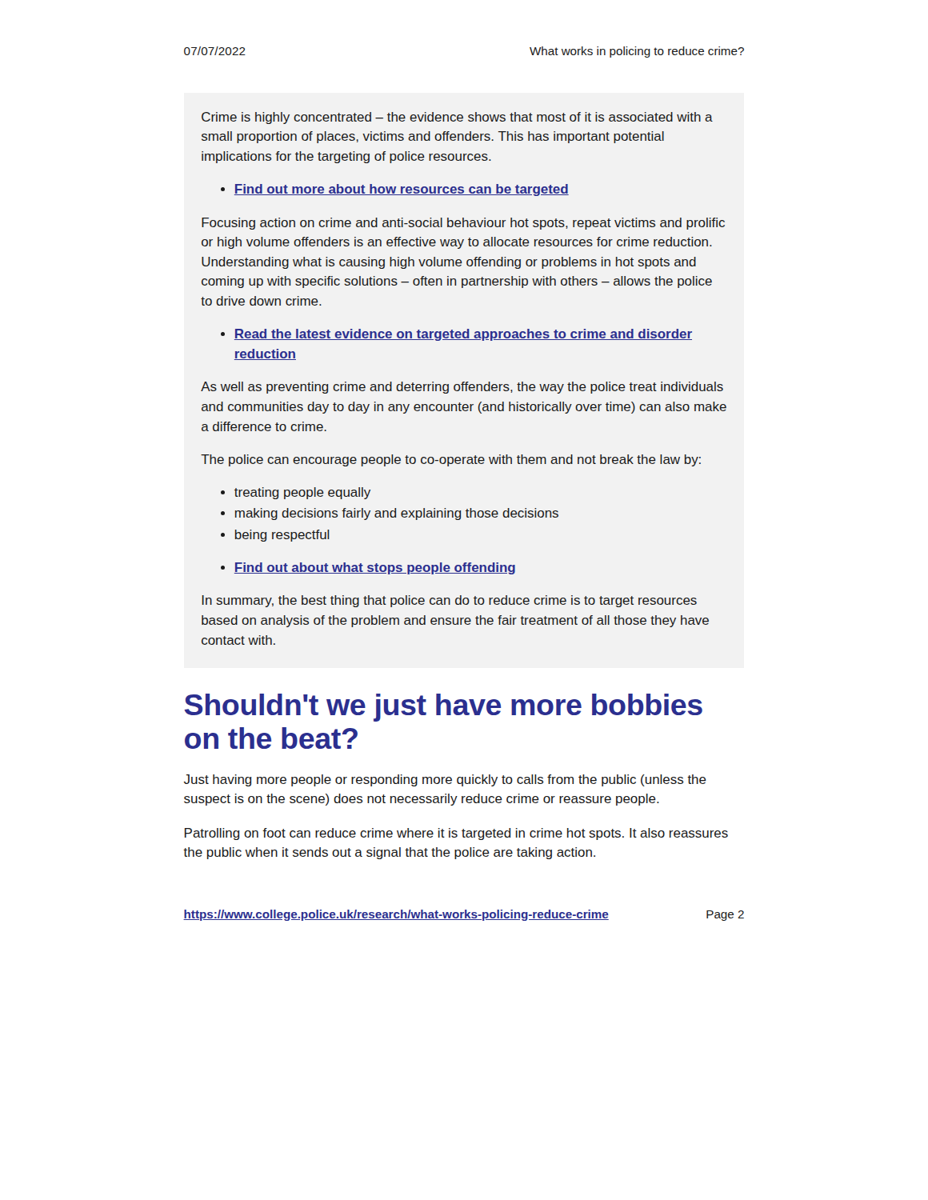07/07/2022 What works in policing to reduce crime?
Crime is highly concentrated – the evidence shows that most of it is associated with a small proportion of places, victims and offenders. This has important potential implications for the targeting of police resources.
Find out more about how resources can be targeted
Focusing action on crime and anti-social behaviour hot spots, repeat victims and prolific or high volume offenders is an effective way to allocate resources for crime reduction. Understanding what is causing high volume offending or problems in hot spots and coming up with specific solutions – often in partnership with others – allows the police to drive down crime.
Read the latest evidence on targeted approaches to crime and disorder reduction
As well as preventing crime and deterring offenders, the way the police treat individuals and communities day to day in any encounter (and historically over time) can also make a difference to crime.
The police can encourage people to co-operate with them and not break the law by:
treating people equally
making decisions fairly and explaining those decisions
being respectful
Find out about what stops people offending
In summary, the best thing that police can do to reduce crime is to target resources based on analysis of the problem and ensure the fair treatment of all those they have contact with.
Shouldn't we just have more bobbies on the beat?
Just having more people or responding more quickly to calls from the public (unless the suspect is on the scene) does not necessarily reduce crime or reassure people.
Patrolling on foot can reduce crime where it is targeted in crime hot spots. It also reassures the public when it sends out a signal that the police are taking action.
https://www.college.police.uk/research/what-works-policing-reduce-crime Page 2